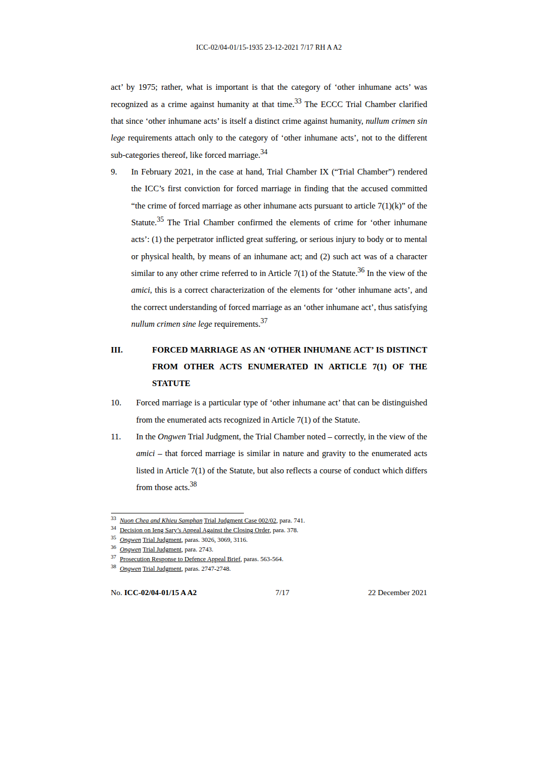ICC-02/04-01/15-1935 23-12-2021 7/17 RH A A2
act’ by 1975; rather, what is important is that the category of ‘other inhumane acts’ was recognized as a crime against humanity at that time.33 The ECCC Trial Chamber clarified that since ‘other inhumane acts’ is itself a distinct crime against humanity, nullum crimen sin lege requirements attach only to the category of ‘other inhumane acts’, not to the different sub-categories thereof, like forced marriage.34
In February 2021, in the case at hand, Trial Chamber IX (“Trial Chamber”) rendered the ICC’s first conviction for forced marriage in finding that the accused committed “the crime of forced marriage as other inhumane acts pursuant to article 7(1)(k)” of the Statute.35 The Trial Chamber confirmed the elements of crime for ‘other inhumane acts’: (1) the perpetrator inflicted great suffering, or serious injury to body or to mental or physical health, by means of an inhumane act; and (2) such act was of a character similar to any other crime referred to in Article 7(1) of the Statute.36 In the view of the amici, this is a correct characterization of the elements for ‘other inhumane acts’, and the correct understanding of forced marriage as an ‘other inhumane act’, thus satisfying nullum crimen sine lege requirements.37
III. FORCED MARRIAGE AS AN ‘OTHER INHUMANE ACT’ IS DISTINCT FROM OTHER ACTS ENUMERATED IN ARTICLE 7(1) OF THE STATUTE
Forced marriage is a particular type of ‘other inhumane act’ that can be distinguished from the enumerated acts recognized in Article 7(1) of the Statute.
In the Ongwen Trial Judgment, the Trial Chamber noted – correctly, in the view of the amici – that forced marriage is similar in nature and gravity to the enumerated acts listed in Article 7(1) of the Statute, but also reflects a course of conduct which differs from those acts.38
33 Nuon Chea and Khieu Samphan Trial Judgment Case 002/02, para. 741.
34 Decision on Ieng Sary’s Appeal Against the Closing Order, para. 378.
35 Ongwen Trial Judgment, paras. 3026, 3069, 3116.
36 Ongwen Trial Judgment, para. 2743.
37 Prosecution Response to Defence Appeal Brief, paras. 563-564.
38 Ongwen Trial Judgment, paras. 2747-2748.
No. ICC-02/04-01/15 A A2
7/17
22 December 2021